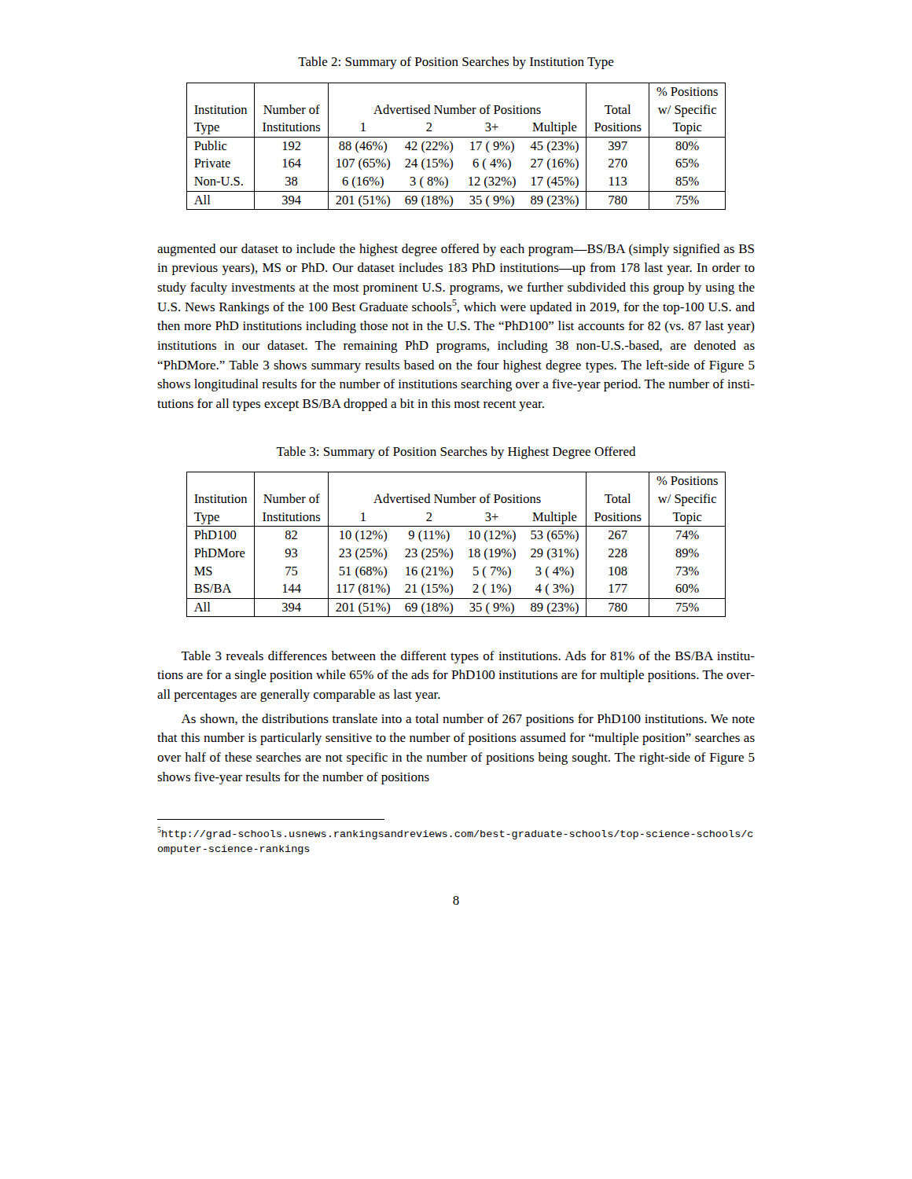Table 2: Summary of Position Searches by Institution Type
| | | | | % Positions |
| --- | --- | --- | --- | --- |
| Institution | Number of | Advertised Number of Positions | Total | w/ Specific |
| Type | Institutions | 1 | 2 | 3+ | Multiple | Positions | Topic |
| Public | 192 | 88 (46%) | 42 (22%) | 17 ( 9%) | 45 (23%) | 397 | 80% |
| Private | 164 | 107 (65%) | 24 (15%) | 6 ( 4%) | 27 (16%) | 270 | 65% |
| Non-U.S. | 38 | 6 (16%) | 3 ( 8%) | 12 (32%) | 17 (45%) | 113 | 85% |
| All | 394 | 201 (51%) | 69 (18%) | 35 ( 9%) | 89 (23%) | 780 | 75% |
augmented our dataset to include the highest degree offered by each program—BS/BA (simply signified as BS in previous years), MS or PhD. Our dataset includes 183 PhD institutions—up from 178 last year. In order to study faculty investments at the most prominent U.S. programs, we further subdivided this group by using the U.S. News Rankings of the 100 Best Graduate schools5, which were updated in 2019, for the top-100 U.S. and then more PhD institutions including those not in the U.S. The “PhD100” list accounts for 82 (vs. 87 last year) institutions in our dataset. The remaining PhD programs, including 38 non-U.S.-based, are denoted as “PhDMore.” Table 3 shows summary results based on the four highest degree types. The left-side of Figure 5 shows longitudinal results for the number of institutions searching over a five-year period. The number of institutions for all types except BS/BA dropped a bit in this most recent year.
Table 3: Summary of Position Searches by Highest Degree Offered
| | | | | % Positions |
| --- | --- | --- | --- | --- |
| Institution | Number of | Advertised Number of Positions | Total | w/ Specific |
| Type | Institutions | 1 | 2 | 3+ | Multiple | Positions | Topic |
| PhD100 | 82 | 10 (12%) | 9 (11%) | 10 (12%) | 53 (65%) | 267 | 74% |
| PhDMore | 93 | 23 (25%) | 23 (25%) | 18 (19%) | 29 (31%) | 228 | 89% |
| MS | 75 | 51 (68%) | 16 (21%) | 5 ( 7%) | 3 ( 4%) | 108 | 73% |
| BS/BA | 144 | 117 (81%) | 21 (15%) | 2 ( 1%) | 4 ( 3%) | 177 | 60% |
| All | 394 | 201 (51%) | 69 (18%) | 35 ( 9%) | 89 (23%) | 780 | 75% |
Table 3 reveals differences between the different types of institutions. Ads for 81% of the BS/BA institutions are for a single position while 65% of the ads for PhD100 institutions are for multiple positions. The overall percentages are generally comparable as last year.
As shown, the distributions translate into a total number of 267 positions for PhD100 institutions. We note that this number is particularly sensitive to the number of positions assumed for “multiple position” searches as over half of these searches are not specific in the number of positions being sought. The right-side of Figure 5 shows five-year results for the number of positions
5http://grad-schools.usnews.rankingsandreviews.com/best-graduate-schools/top-science-schools/computer-science-rankings
8